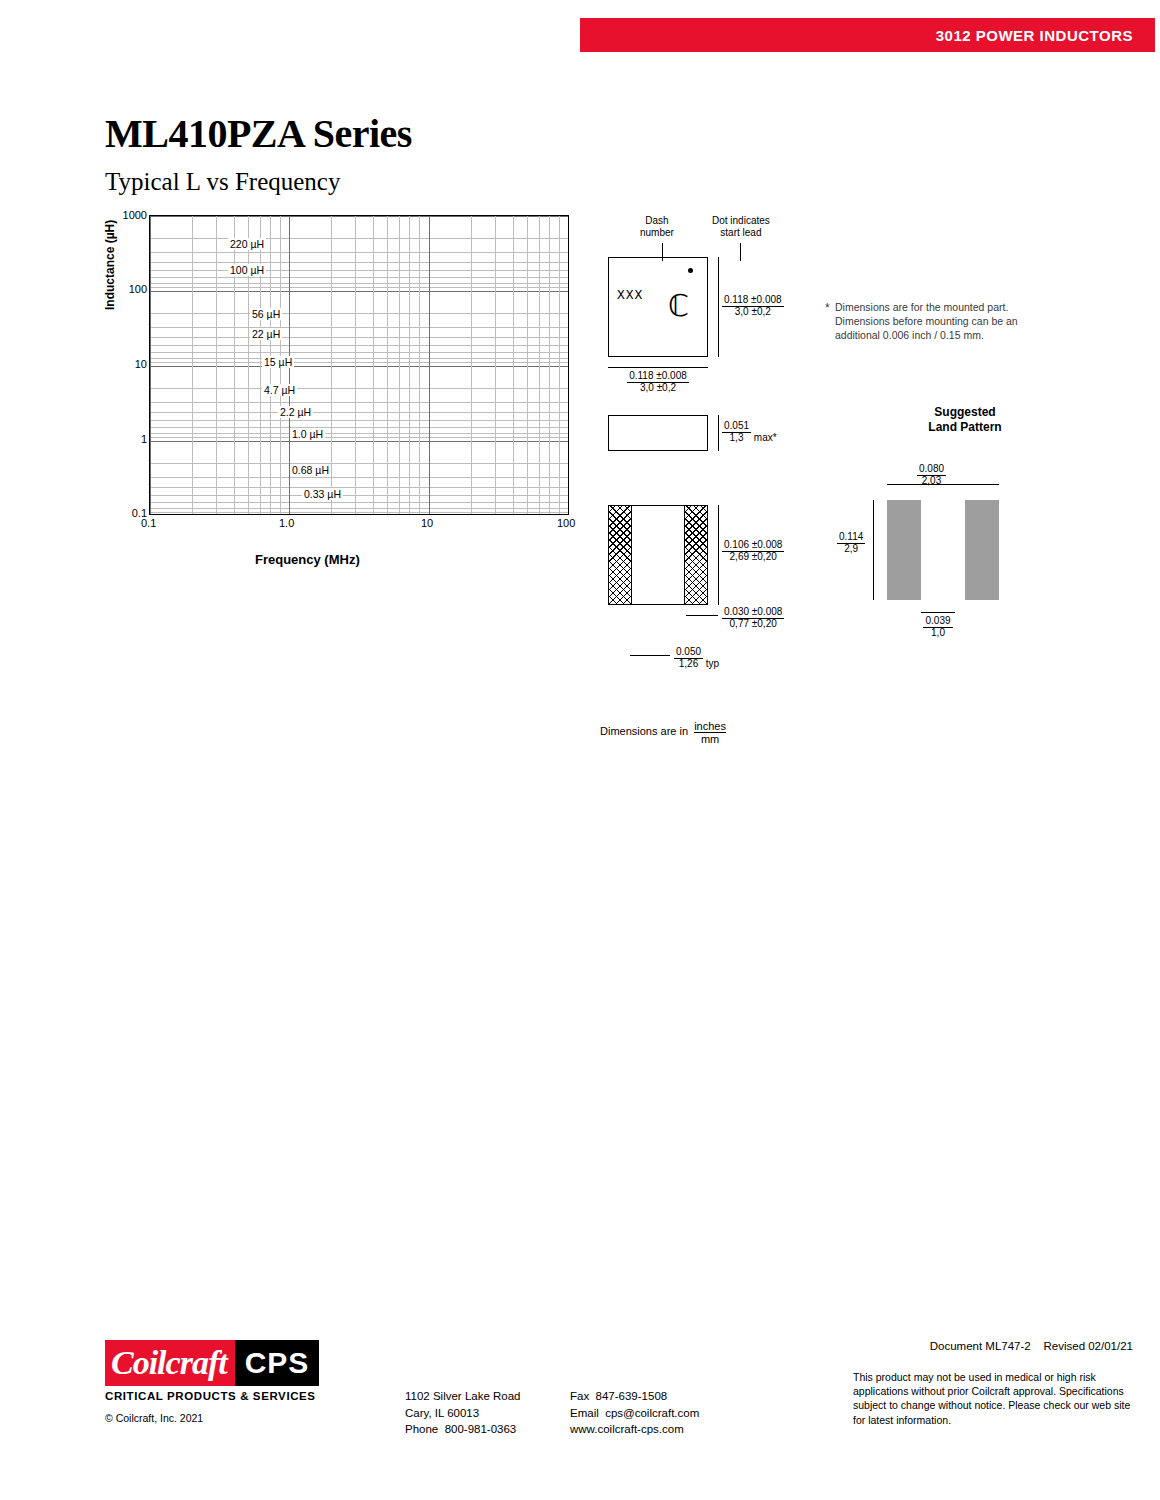3012 POWER INDUCTORS
ML410PZA Series
Typical L vs Frequency
Inductance (µH)
1000 100 10 1 0.1
220 µH
100 µH
56 µH
22 µH
15 µH
4.7 µH
2.2 µH
1.0 µH
0.68 µH
0.33 µH
0.1 1.0 10 100
Frequency (MHz)
Dash
number
Dot indicates
start lead
XXX
ℂ
0.118 ±0.0083,0 ±0,2
0.118 ±0.0083,0 ±0,2
0.0511,3 max*
0.106 ±0.0082,69 ±0,20
0.030 ±0.0080,77 ±0,20
0.0501,26 typ
Dimensions are in inches mm
* Dimensions are for the mounted part. Dimensions before mounting can be an additional 0.006 inch / 0.15 mm.
Suggested
Land Pattern
0.0802,03
0.1142,9
0.0391,0
Coilcraft
CPS
CRITICAL PRODUCTS & SERVICES
© Coilcraft, Inc. 2021
1102 Silver Lake Road
Cary, IL 60013
Phone 800-981-0363
Fax 847-639-1508
Email cps@coilcraft.com
www.coilcraft-cps.com
Document ML747-2 Revised 02/01/21
This product may not be used in medical or high risk applications without prior Coilcraft approval. Specifications subject to change without notice. Please check our web site for latest information.